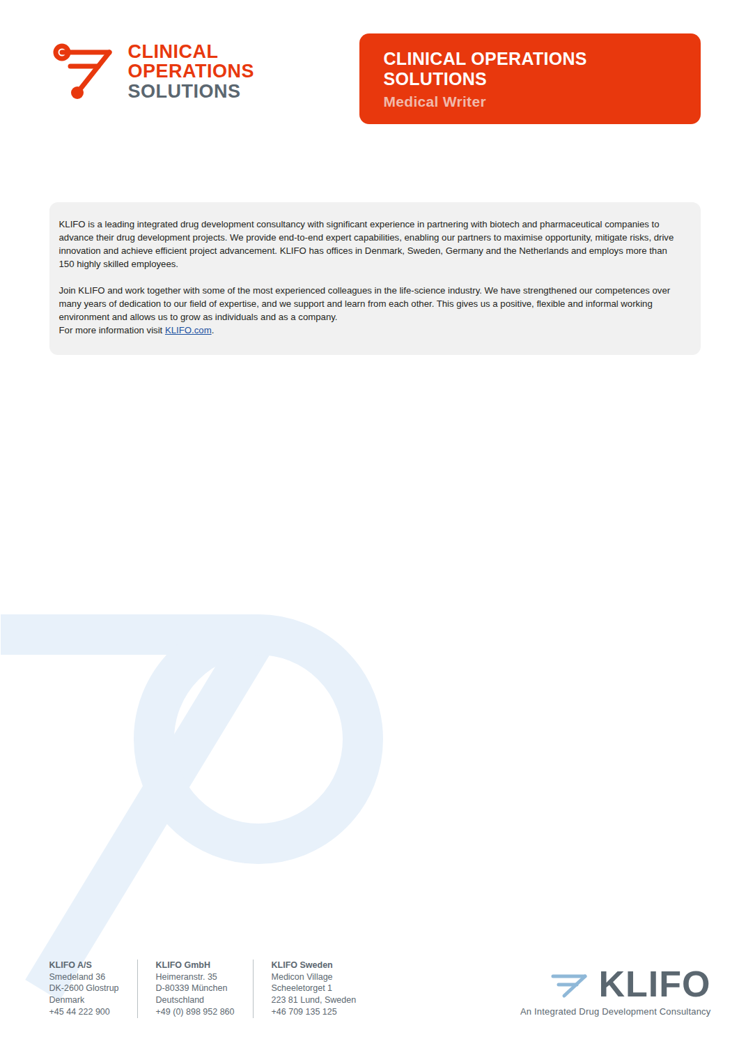CLINICAL
OPERATIONS
SOLUTIONS
CLINICAL OPERATIONS
SOLUTIONS
Medical Writer
KLIFO is a leading integrated drug development consultancy with significant experience in partnering with biotech and pharmaceutical companies to advance their drug development projects. We provide end-to-end expert capabilities, enabling our partners to maximise opportunity, mitigate risks, drive innovation and achieve efficient project advancement. KLIFO has offices in Denmark, Sweden, Germany and the Netherlands and employs more than 150 highly skilled employees.
Join KLIFO and work together with some of the most experienced colleagues in the life-science industry. We have strengthened our competences over many years of dedication to our field of expertise, and we support and learn from each other. This gives us a positive, flexible and informal working environment and allows us to grow as individuals and as a company.
For more information visit KLIFO.com.
KLIFO A/S
Smedeland 36
DK-2600 Glostrup
Denmark
+45 44 222 900
KLIFO GmbH
Heimeranstr. 35
D-80339 München
Deutschland
+49 (0) 898 952 860
KLIFO Sweden
Medicon Village
Scheeletorget 1
223 81 Lund, Sweden
+46 709 135 125
KLIFO
An Integrated Drug Development Consultancy